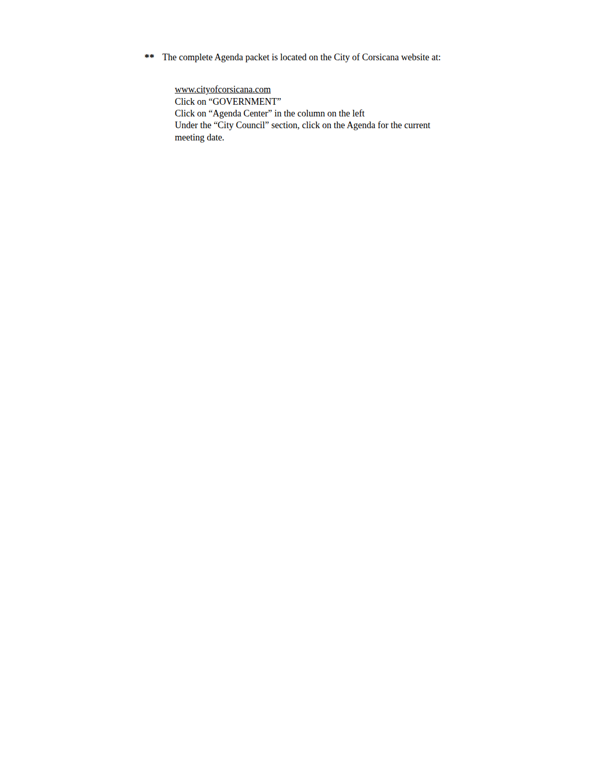** The complete Agenda packet is located on the City of Corsicana website at:
www.cityofcorsicana.com
Click on “GOVERNMENT”
Click on “Agenda Center” in the column on the left
Under the “City Council” section, click on the Agenda for the current meeting date.